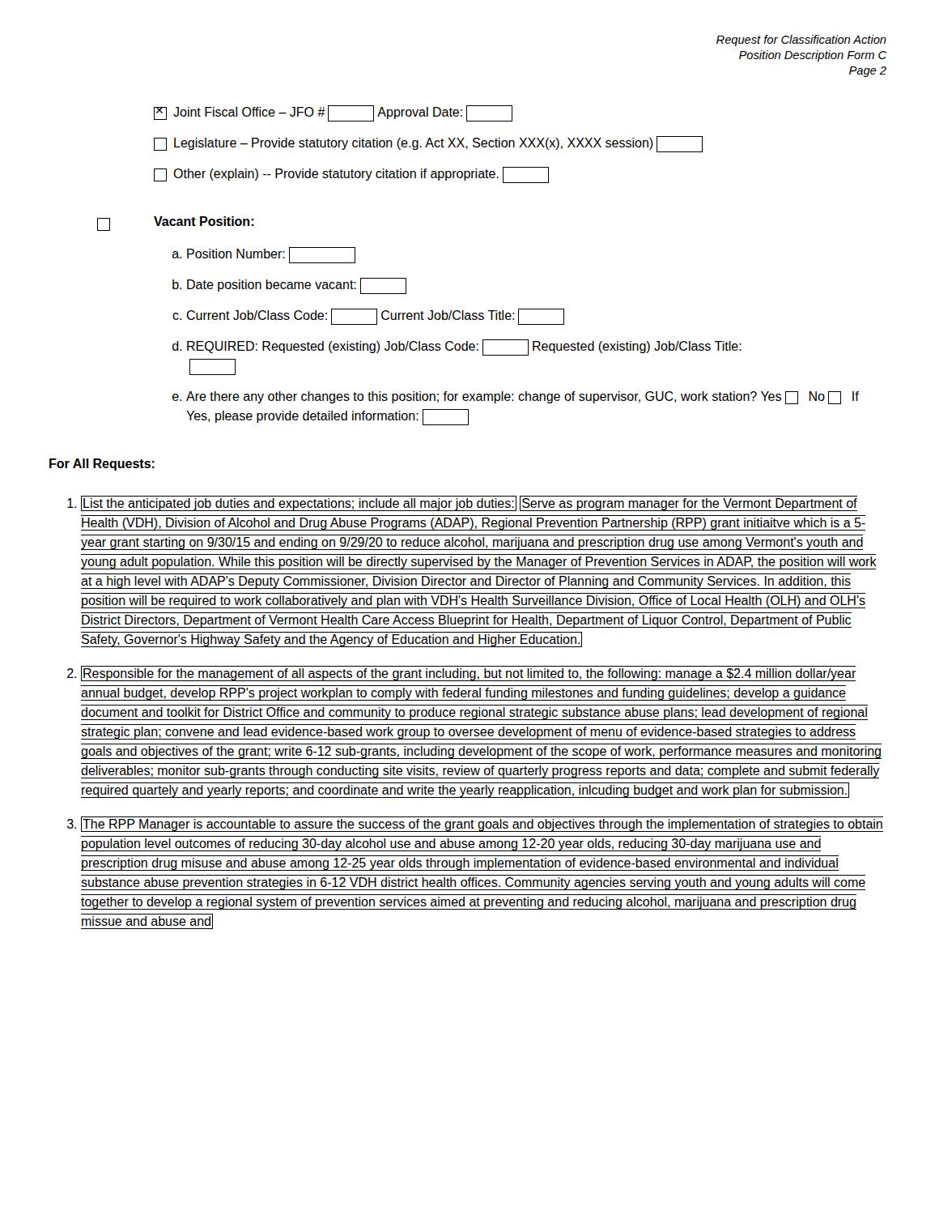Request for Classification Action
Position Description Form C
Page 2
Joint Fiscal Office – JFO # Approval Date:
Legislature – Provide statutory citation (e.g. Act XX, Section XXX(x), XXXX session)
Other (explain) -- Provide statutory citation if appropriate.
Vacant Position:
Position Number:
Date position became vacant:
Current Job/Class Code: Current Job/Class Title:
REQUIRED: Requested (existing) Job/Class Code: Requested (existing) Job/Class Title:
Are there any other changes to this position; for example: change of supervisor, GUC, work station? Yes No If Yes, please provide detailed information:
For All Requests:
List the anticipated job duties and expectations; include all major job duties: Serve as program manager for the Vermont Department of Health (VDH), Division of Alcohol and Drug Abuse Programs (ADAP), Regional Prevention Partnership (RPP) grant initiaitve which is a 5-year grant starting on 9/30/15 and ending on 9/29/20 to reduce alcohol, marijuana and prescription drug use among Vermont's youth and young adult population. While this position will be directly supervised by the Manager of Prevention Services in ADAP, the position will work at a high level with ADAP's Deputy Commissioner, Division Director and Director of Planning and Community Services. In addition, this position will be required to work collaboratively and plan with VDH's Health Surveillance Division, Office of Local Health (OLH) and OLH's District Directors, Department of Vermont Health Care Access Blueprint for Health, Department of Liquor Control, Department of Public Safety, Governor's Highway Safety and the Agency of Education and Higher Education.
Responsible for the management of all aspects of the grant including, but not limited to, the following: manage a $2.4 million dollar/year annual budget, develop RPP's project workplan to comply with federal funding milestones and funding guidelines; develop a guidance document and toolkit for District Office and community to produce regional strategic substance abuse plans; lead development of regional strategic plan; convene and lead evidence-based work group to oversee development of menu of evidence-based strategies to address goals and objectives of the grant; write 6-12 sub-grants, including development of the scope of work, performance measures and monitoring deliverables; monitor sub-grants through conducting site visits, review of quarterly progress reports and data; complete and submit federally required quartely and yearly reports; and coordinate and write the yearly reapplication, inlcuding budget and work plan for submission.
The RPP Manager is accountable to assure the success of the grant goals and objectives through the implementation of strategies to obtain population level outcomes of reducing 30-day alcohol use and abuse among 12-20 year olds, reducing 30-day marijuana use and prescription drug misuse and abuse among 12-25 year olds through implementation of evidence-based environmental and individual substance abuse prevention strategies in 6-12 VDH district health offices. Community agencies serving youth and young adults will come together to develop a regional system of prevention services aimed at preventing and reducing alcohol, marijuana and prescription drug missue and abuse and